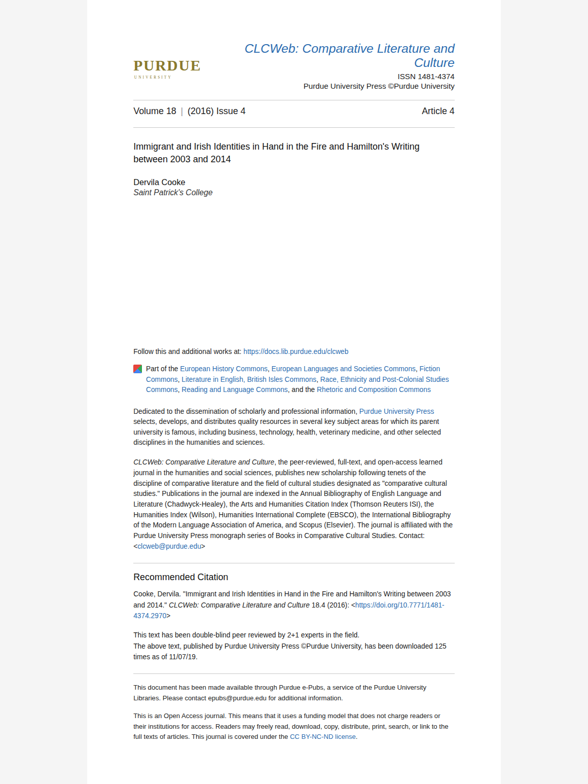PURDUE
UNIVERSITY
CLCWeb: Comparative Literature and Culture
ISSN 1481-4374
Purdue University Press ©Purdue University
Volume 18 | (2016) Issue 4
Article 4
Immigrant and Irish Identities in Hand in the Fire and Hamilton's Writing between 2003 and 2014
Dervila Cooke
Saint Patrick's College
Follow this and additional works at: https://docs.lib.purdue.edu/clcweb
Part of the European History Commons, European Languages and Societies Commons, Fiction Commons, Literature in English, British Isles Commons, Race, Ethnicity and Post-Colonial Studies Commons, Reading and Language Commons, and the Rhetoric and Composition Commons
Dedicated to the dissemination of scholarly and professional information, Purdue University Press selects, develops, and distributes quality resources in several key subject areas for which its parent university is famous, including business, technology, health, veterinary medicine, and other selected disciplines in the humanities and sciences.
CLCWeb: Comparative Literature and Culture, the peer-reviewed, full-text, and open-access learned journal in the humanities and social sciences, publishes new scholarship following tenets of the discipline of comparative literature and the field of cultural studies designated as "comparative cultural studies." Publications in the journal are indexed in the Annual Bibliography of English Language and Literature (Chadwyck-Healey), the Arts and Humanities Citation Index (Thomson Reuters ISI), the Humanities Index (Wilson), Humanities International Complete (EBSCO), the International Bibliography of the Modern Language Association of America, and Scopus (Elsevier). The journal is affiliated with the Purdue University Press monograph series of Books in Comparative Cultural Studies. Contact: <clcweb@purdue.edu>
Recommended Citation
Cooke, Dervila. "Immigrant and Irish Identities in Hand in the Fire and Hamilton's Writing between 2003 and 2014." CLCWeb: Comparative Literature and Culture 18.4 (2016): <https://doi.org/10.7771/1481-4374.2970>
This text has been double-blind peer reviewed by 2+1 experts in the field.
The above text, published by Purdue University Press ©Purdue University, has been downloaded 125 times as of 11/07/19.
This document has been made available through Purdue e-Pubs, a service of the Purdue University Libraries. Please contact epubs@purdue.edu for additional information.
This is an Open Access journal. This means that it uses a funding model that does not charge readers or their institutions for access. Readers may freely read, download, copy, distribute, print, search, or link to the full texts of articles. This journal is covered under the CC BY-NC-ND license.